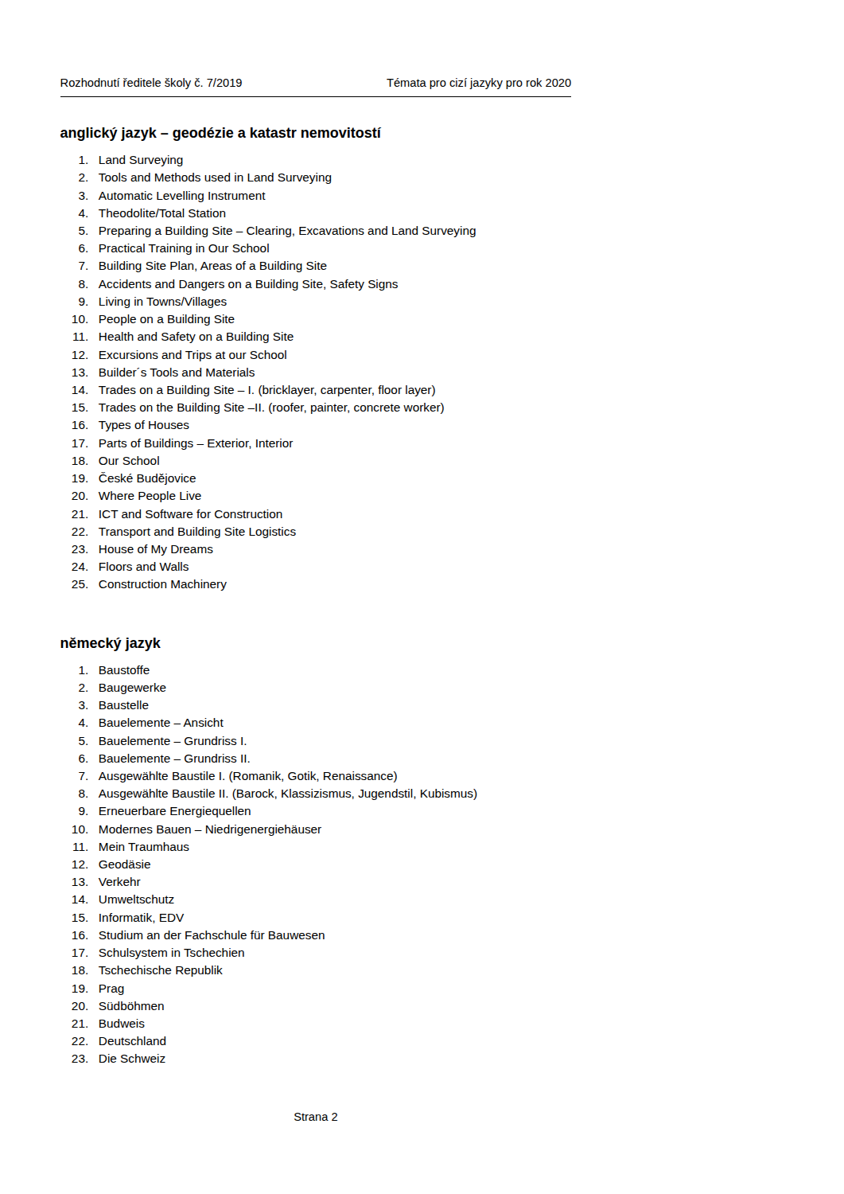Rozhodnutí ředitele školy č. 7/2019 Témata pro cizí jazyky pro rok 2020
anglický jazyk – geodézie a katastr nemovitostí
Land Surveying
Tools and Methods used in Land Surveying
Automatic Levelling Instrument
Theodolite/Total Station
Preparing a Building Site – Clearing, Excavations and Land Surveying
Practical Training in Our School
Building Site Plan, Areas of a Building Site
Accidents and Dangers on a Building Site, Safety Signs
Living in Towns/Villages
People on a Building Site
Health and Safety on a Building Site
Excursions and Trips at our School
Builder´s Tools and Materials
Trades on a Building Site – I. (bricklayer, carpenter, floor layer)
Trades on the Building Site –II. (roofer, painter, concrete worker)
Types of Houses
Parts of Buildings – Exterior, Interior
Our School
České Budějovice
Where People Live
ICT and Software for Construction
Transport and Building Site Logistics
House of My Dreams
Floors and Walls
Construction Machinery
německý jazyk
Baustoffe
Baugewerke
Baustelle
Bauelemente – Ansicht
Bauelemente – Grundriss I.
Bauelemente – Grundriss II.
Ausgewählte Baustile I. (Romanik, Gotik, Renaissance)
Ausgewählte Baustile II. (Barock, Klassizismus, Jugendstil, Kubismus)
Erneuerbare Energiequellen
Modernes Bauen – Niedrigenergiehäuser
Mein Traumhaus
Geodäsie
Verkehr
Umweltschutz
Informatik, EDV
Studium an der Fachschule für Bauwesen
Schulsystem in Tschechien
Tschechische Republik
Prag
Südböhmen
Budweis
Deutschland
Die Schweiz
Strana 2